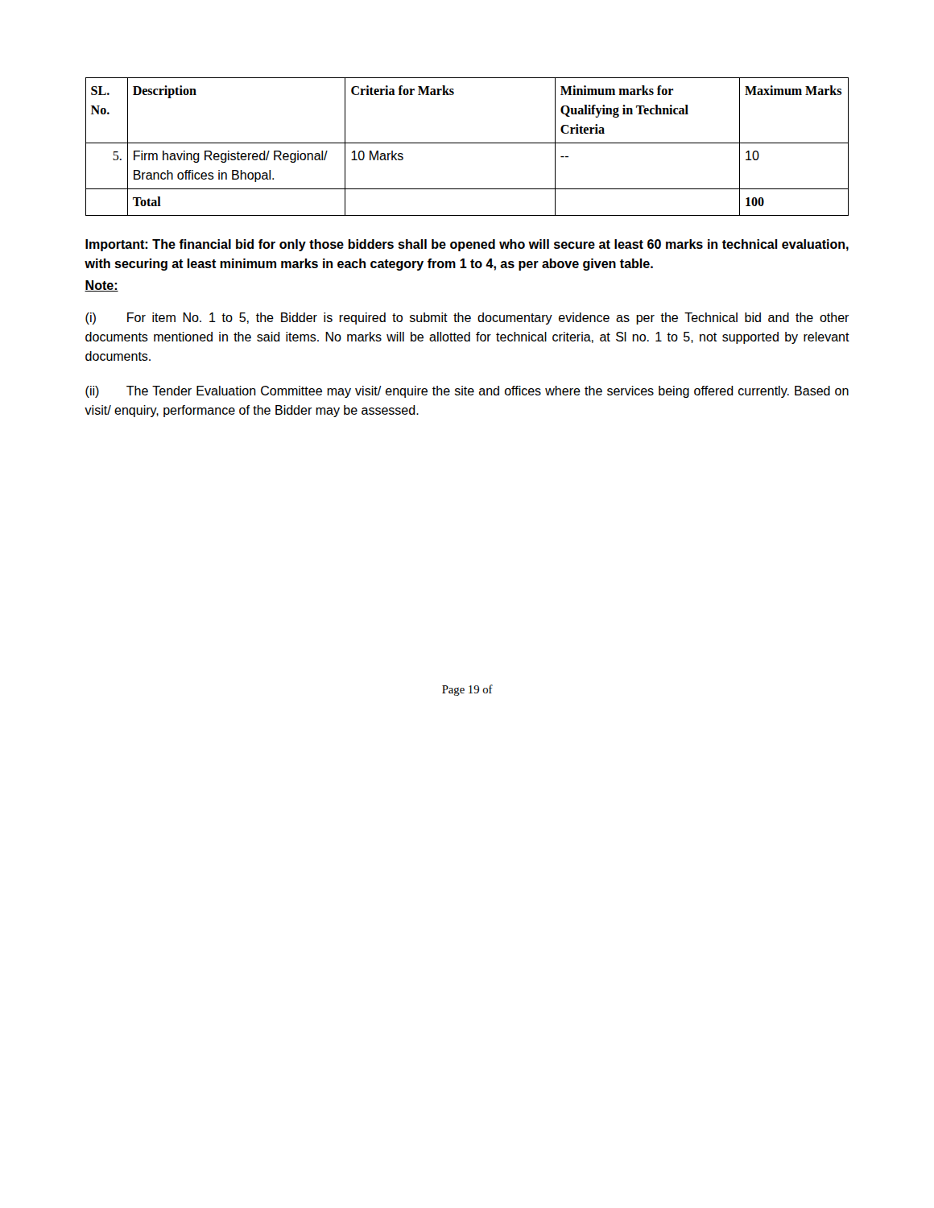| SL. No. | Description | Criteria for Marks | Minimum marks for Qualifying in Technical Criteria | Maximum Marks |
| --- | --- | --- | --- | --- |
| 5. | Firm having Registered/ Regional/ Branch offices in Bhopal. | 10 Marks | -- | 10 |
| | Total | | | 100 |
Important: The financial bid for only those bidders shall be opened who will secure at least 60 marks in technical evaluation, with securing at least minimum marks in each category from 1 to 4, as per above given table.
Note:
(i) For item No. 1 to 5, the Bidder is required to submit the documentary evidence as per the Technical bid and the other documents mentioned in the said items. No marks will be allotted for technical criteria, at Sl no. 1 to 5, not supported by relevant documents.
(ii) The Tender Evaluation Committee may visit/ enquire the site and offices where the services being offered currently. Based on visit/ enquiry, performance of the Bidder may be assessed.
Page 19 of